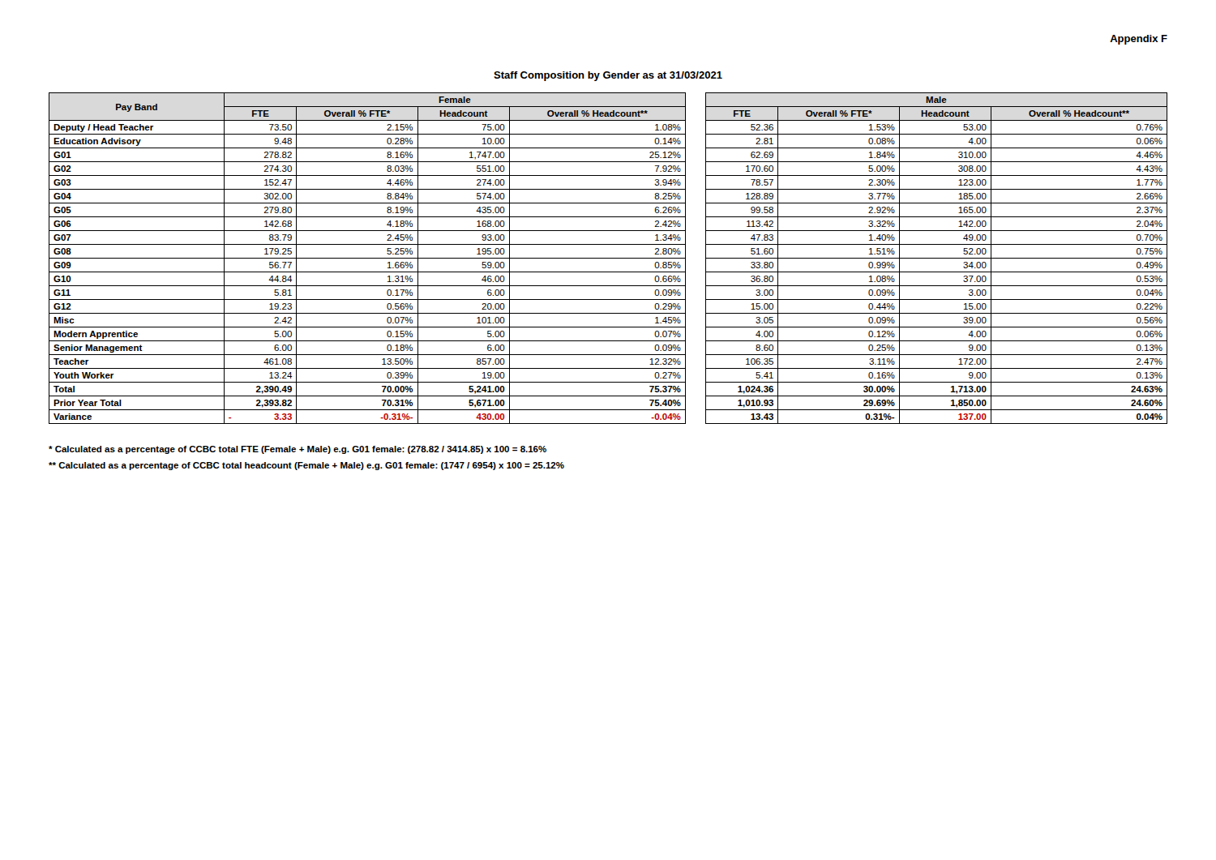Appendix F
Staff Composition by Gender as at 31/03/2021
| Pay Band | Female | | Male |
| --- | --- | --- | --- |
| FTE | Overall % FTE* | Headcount | Overall % Headcount** | | FTE | Overall % FTE* | Headcount | Overall % Headcount** |
| Deputy / Head Teacher | 73.50 | 2.15% | 75.00 | 1.08% | | 52.36 | 1.53% | 53.00 | 0.76% |
| Education Advisory | 9.48 | 0.28% | 10.00 | 0.14% | | 2.81 | 0.08% | 4.00 | 0.06% |
| G01 | 278.82 | 8.16% | 1,747.00 | 25.12% | | 62.69 | 1.84% | 310.00 | 4.46% |
| G02 | 274.30 | 8.03% | 551.00 | 7.92% | | 170.60 | 5.00% | 308.00 | 4.43% |
| G03 | 152.47 | 4.46% | 274.00 | 3.94% | | 78.57 | 2.30% | 123.00 | 1.77% |
| G04 | 302.00 | 8.84% | 574.00 | 8.25% | | 128.89 | 3.77% | 185.00 | 2.66% |
| G05 | 279.80 | 8.19% | 435.00 | 6.26% | | 99.58 | 2.92% | 165.00 | 2.37% |
| G06 | 142.68 | 4.18% | 168.00 | 2.42% | | 113.42 | 3.32% | 142.00 | 2.04% |
| G07 | 83.79 | 2.45% | 93.00 | 1.34% | | 47.83 | 1.40% | 49.00 | 0.70% |
| G08 | 179.25 | 5.25% | 195.00 | 2.80% | | 51.60 | 1.51% | 52.00 | 0.75% |
| G09 | 56.77 | 1.66% | 59.00 | 0.85% | | 33.80 | 0.99% | 34.00 | 0.49% |
| G10 | 44.84 | 1.31% | 46.00 | 0.66% | | 36.80 | 1.08% | 37.00 | 0.53% |
| G11 | 5.81 | 0.17% | 6.00 | 0.09% | | 3.00 | 0.09% | 3.00 | 0.04% |
| G12 | 19.23 | 0.56% | 20.00 | 0.29% | | 15.00 | 0.44% | 15.00 | 0.22% |
| Misc | 2.42 | 0.07% | 101.00 | 1.45% | | 3.05 | 0.09% | 39.00 | 0.56% |
| Modern Apprentice | 5.00 | 0.15% | 5.00 | 0.07% | | 4.00 | 0.12% | 4.00 | 0.06% |
| Senior Management | 6.00 | 0.18% | 6.00 | 0.09% | | 8.60 | 0.25% | 9.00 | 0.13% |
| Teacher | 461.08 | 13.50% | 857.00 | 12.32% | | 106.35 | 3.11% | 172.00 | 2.47% |
| Youth Worker | 13.24 | 0.39% | 19.00 | 0.27% | | 5.41 | 0.16% | 9.00 | 0.13% |
| Total | 2,390.49 | 70.00% | 5,241.00 | 75.37% | | 1,024.36 | 30.00% | 1,713.00 | 24.63% |
| Prior Year Total | 2,393.82 | 70.31% | 5,671.00 | 75.40% | | 1,010.93 | 29.69% | 1,850.00 | 24.60% |
| Variance | - 3.33 | -0.31% - | 430.00 | -0.04% | | 13.43 | 0.31% - | 137.00 | 0.04% |
* Calculated as a percentage of CCBC total FTE (Female + Male) e.g. G01 female: (278.82 / 3414.85) x 100 = 8.16%
** Calculated as a percentage of CCBC total headcount (Female + Male) e.g. G01 female: (1747 / 6954) x 100 = 25.12%